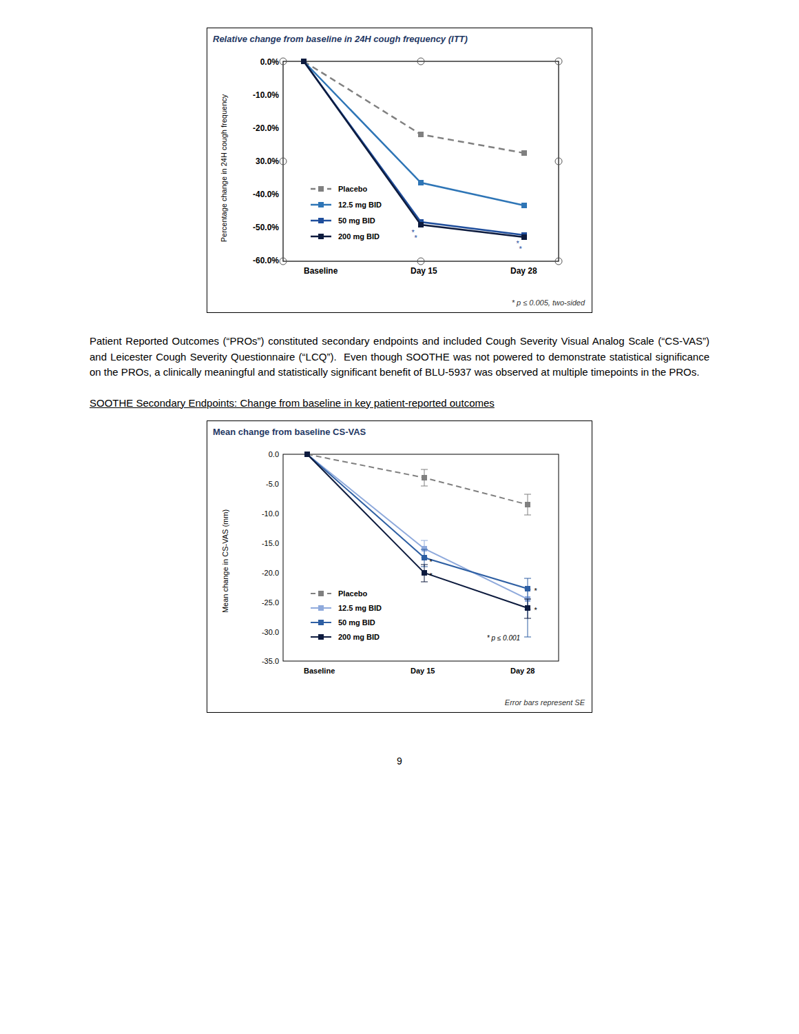Relative change from baseline in 24H cough frequency (ITT)
Percentage change in 24H cough frequency 0.0% -10.0% -20.0% 30.0% -40.0% -50.0% -60.0% Baseline Day 15 Day 28 * * * * Placebo 12.5 mg BID 50 mg BID 200 mg BID
* p ≤ 0.005, two-sided
Patient Reported Outcomes (“PROs”) constituted secondary endpoints and included Cough Severity Visual Analog Scale (“CS-VAS”) and Leicester Cough Severity Questionnaire (“LCQ”). Even though SOOTHE was not powered to demonstrate statistical significance on the PROs, a clinically meaningful and statistically significant benefit of BLU-5937 was observed at multiple timepoints in the PROs.
SOOTHE Secondary Endpoints: Change from baseline in key patient-reported outcomes
Mean change from baseline CS-VAS
Mean change in CS-VAS (mm) 0.0 -5.0 -10.0 -15.0 -20.0 -25.0 -30.0 -35.0 Baseline Day 15 Day 28 * * * * Placebo 12.5 mg BID 50 mg BID 200 mg BID * p ≤ 0.001
Error bars represent SE
9